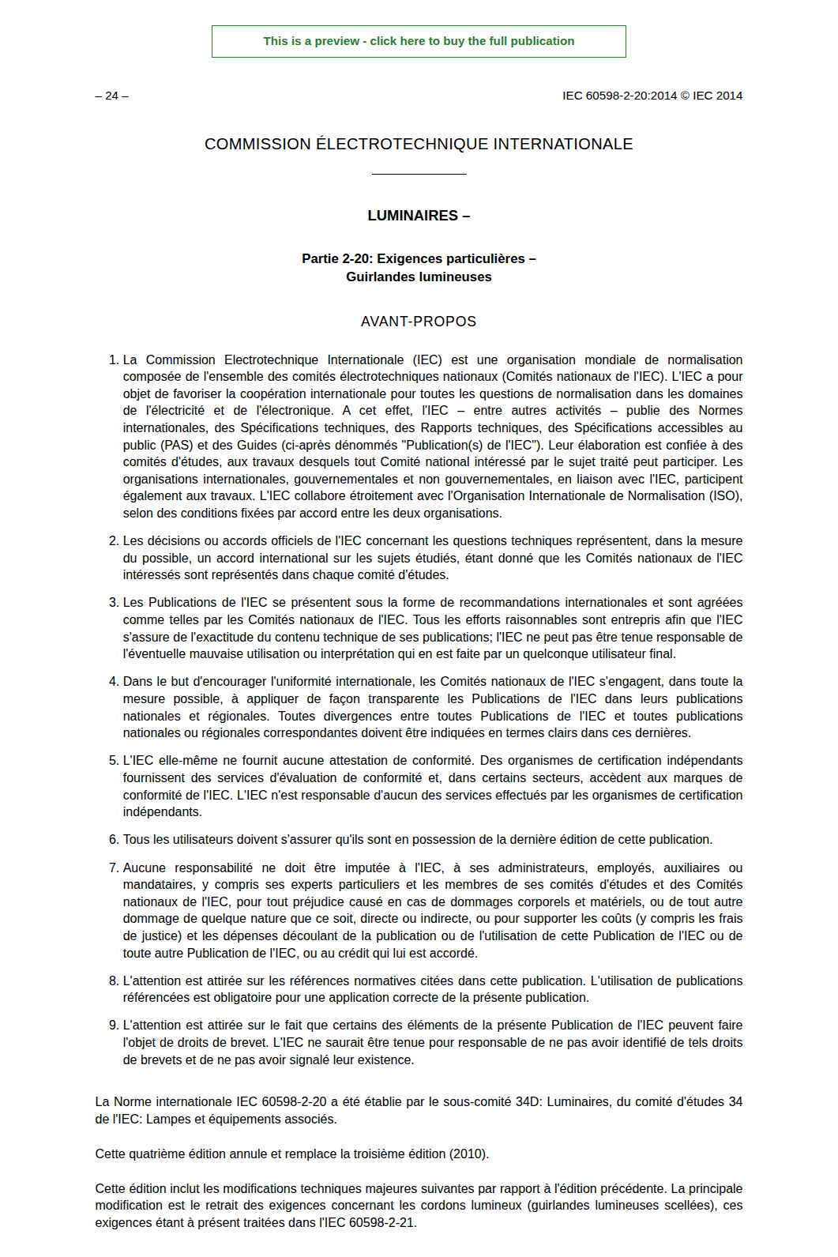This is a preview - click here to buy the full publication
– 24 – IEC 60598-2-20:2014 © IEC 2014
COMMISSION ÉLECTROTECHNIQUE INTERNATIONALE
LUMINAIRES –
Partie 2-20: Exigences particulières –
Guirlandes lumineuses
AVANT-PROPOS
La Commission Electrotechnique Internationale (IEC) est une organisation mondiale de normalisation composée de l'ensemble des comités électrotechniques nationaux (Comités nationaux de l'IEC). L'IEC a pour objet de favoriser la coopération internationale pour toutes les questions de normalisation dans les domaines de l'électricité et de l'électronique. A cet effet, l'IEC – entre autres activités – publie des Normes internationales, des Spécifications techniques, des Rapports techniques, des Spécifications accessibles au public (PAS) et des Guides (ci-après dénommés "Publication(s) de l'IEC"). Leur élaboration est confiée à des comités d'études, aux travaux desquels tout Comité national intéressé par le sujet traité peut participer. Les organisations internationales, gouvernementales et non gouvernementales, en liaison avec l'IEC, participent également aux travaux. L'IEC collabore étroitement avec l'Organisation Internationale de Normalisation (ISO), selon des conditions fixées par accord entre les deux organisations.
Les décisions ou accords officiels de l'IEC concernant les questions techniques représentent, dans la mesure du possible, un accord international sur les sujets étudiés, étant donné que les Comités nationaux de l'IEC intéressés sont représentés dans chaque comité d'études.
Les Publications de l'IEC se présentent sous la forme de recommandations internationales et sont agréées comme telles par les Comités nationaux de l'IEC. Tous les efforts raisonnables sont entrepris afin que l'IEC s'assure de l'exactitude du contenu technique de ses publications; l'IEC ne peut pas être tenue responsable de l'éventuelle mauvaise utilisation ou interprétation qui en est faite par un quelconque utilisateur final.
Dans le but d'encourager l'uniformité internationale, les Comités nationaux de l'IEC s'engagent, dans toute la mesure possible, à appliquer de façon transparente les Publications de l'IEC dans leurs publications nationales et régionales. Toutes divergences entre toutes Publications de l'IEC et toutes publications nationales ou régionales correspondantes doivent être indiquées en termes clairs dans ces dernières.
L'IEC elle-même ne fournit aucune attestation de conformité. Des organismes de certification indépendants fournissent des services d'évaluation de conformité et, dans certains secteurs, accèdent aux marques de conformité de l'IEC. L'IEC n'est responsable d'aucun des services effectués par les organismes de certification indépendants.
Tous les utilisateurs doivent s'assurer qu'ils sont en possession de la dernière édition de cette publication.
Aucune responsabilité ne doit être imputée à l'IEC, à ses administrateurs, employés, auxiliaires ou mandataires, y compris ses experts particuliers et les membres de ses comités d'études et des Comités nationaux de l'IEC, pour tout préjudice causé en cas de dommages corporels et matériels, ou de tout autre dommage de quelque nature que ce soit, directe ou indirecte, ou pour supporter les coûts (y compris les frais de justice) et les dépenses découlant de la publication ou de l'utilisation de cette Publication de l'IEC ou de toute autre Publication de l'IEC, ou au crédit qui lui est accordé.
L'attention est attirée sur les références normatives citées dans cette publication. L'utilisation de publications référencées est obligatoire pour une application correcte de la présente publication.
L'attention est attirée sur le fait que certains des éléments de la présente Publication de l'IEC peuvent faire l'objet de droits de brevet. L'IEC ne saurait être tenue pour responsable de ne pas avoir identifié de tels droits de brevets et de ne pas avoir signalé leur existence.
La Norme internationale IEC 60598-2-20 a été établie par le sous-comité 34D: Luminaires, du comité d'études 34 de l'IEC: Lampes et équipements associés.
Cette quatrième édition annule et remplace la troisième édition (2010).
Cette édition inclut les modifications techniques majeures suivantes par rapport à l'édition précédente. La principale modification est le retrait des exigences concernant les cordons lumineux (guirlandes lumineuses scellées), ces exigences étant à présent traitées dans l'IEC 60598-2-21.